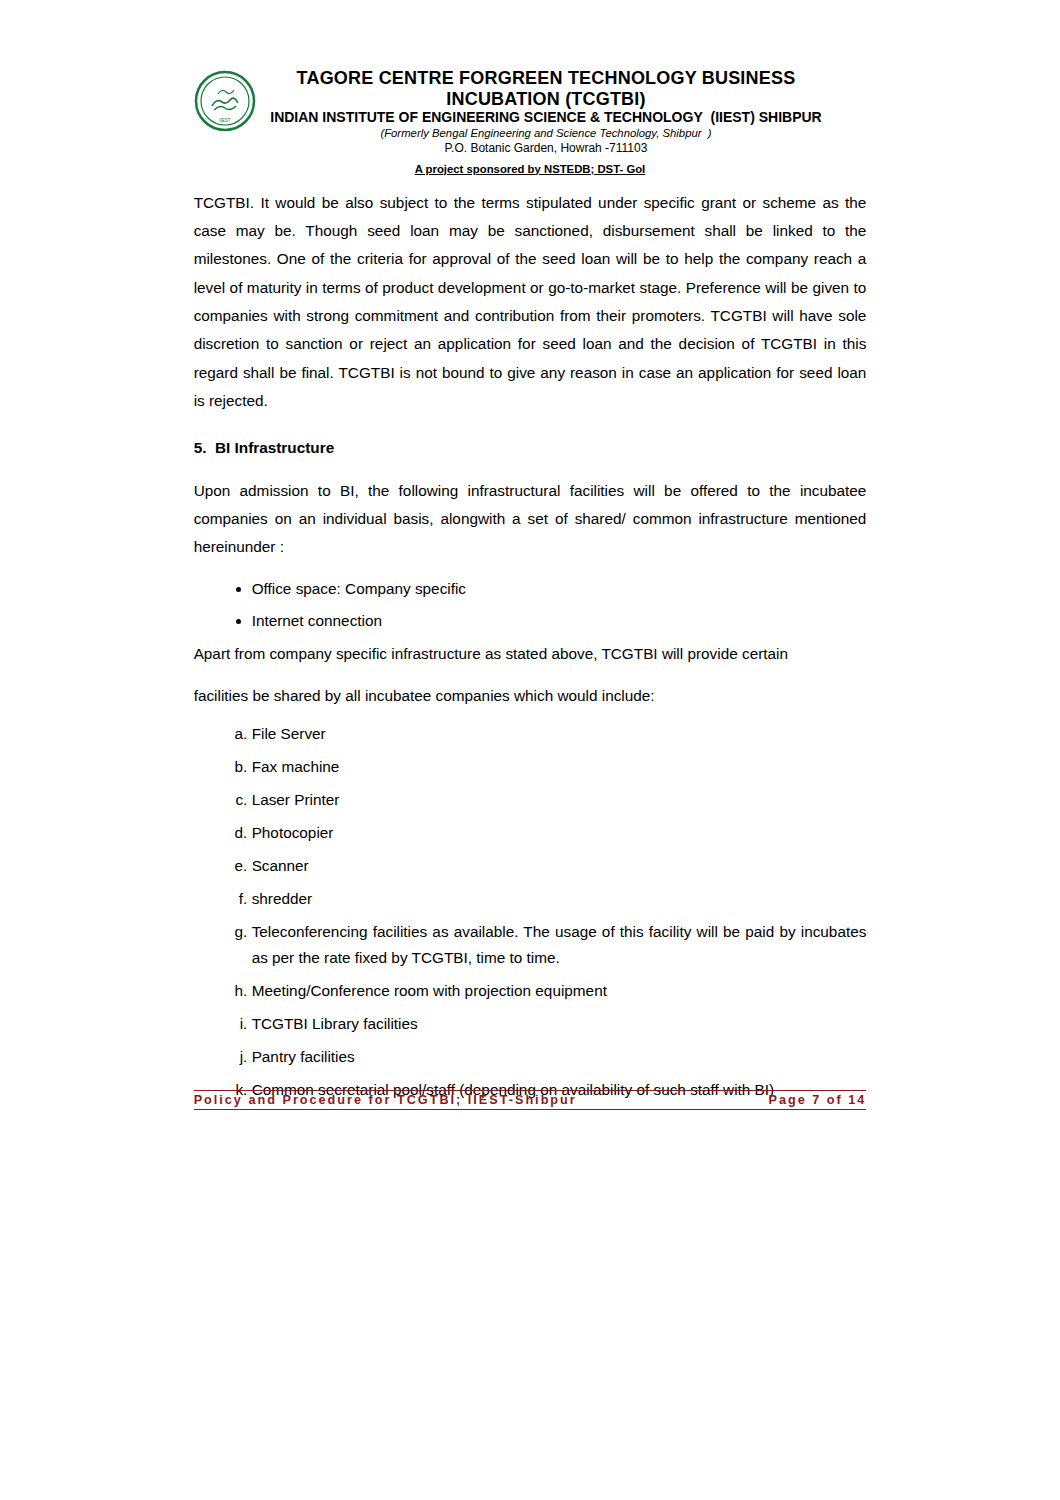IIEST
TAGORE CENTRE FORGREEN TECHNOLOGY BUSINESS INCUBATION (TCGTBI)
INDIAN INSTITUTE OF ENGINEERING SCIENCE & TECHNOLOGY (IIEST) SHIBPUR
(Formerly Bengal Engineering and Science Technology, Shibpur )
P.O. Botanic Garden, Howrah -711103
A project sponsored by NSTEDB; DST- GoI
TCGTBI. It would be also subject to the terms stipulated under specific grant or scheme as the case may be. Though seed loan may be sanctioned, disbursement shall be linked to the milestones. One of the criteria for approval of the seed loan will be to help the company reach a level of maturity in terms of product development or go-to-market stage. Preference will be given to companies with strong commitment and contribution from their promoters. TCGTBI will have sole discretion to sanction or reject an application for seed loan and the decision of TCGTBI in this regard shall be final. TCGTBI is not bound to give any reason in case an application for seed loan is rejected.
5. BI Infrastructure
Upon admission to BI, the following infrastructural facilities will be offered to the incubatee companies on an individual basis, alongwith a set of shared/ common infrastructure mentioned hereinunder :
Office space: Company specific
Internet connection
Apart from company specific infrastructure as stated above, TCGTBI will provide certain
facilities be shared by all incubatee companies which would include:
File Server
Fax machine
Laser Printer
Photocopier
Scanner
shredder
Teleconferencing facilities as available. The usage of this facility will be paid by incubates as per the rate fixed by TCGTBI, time to time.
Meeting/Conference room with projection equipment
TCGTBI Library facilities
Pantry facilities
Common secretarial pool/staff (depending on availability of such staff with BI)
Policy and Procedure for TCGTBI; IIEST-Shibpur
Page 7 of 14